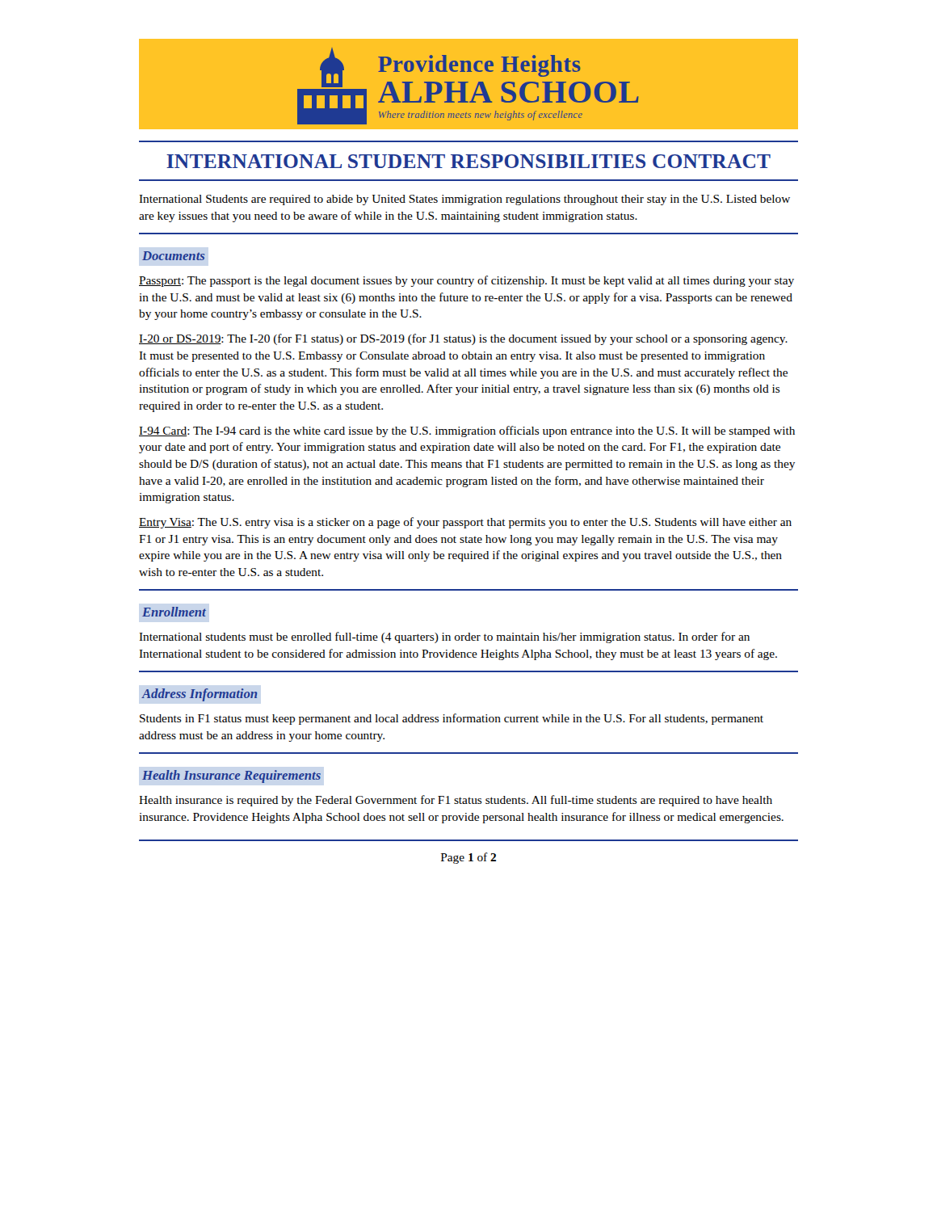Providence Heights
ALPHA SCHOOL
Where tradition meets new heights of excellence
International Student Responsibilities Contract
International Students are required to abide by United States immigration regulations throughout their stay in the U.S. Listed below are key issues that you need to be aware of while in the U.S. maintaining student immigration status.
Documents
Passport: The passport is the legal document issues by your country of citizenship. It must be kept valid at all times during your stay in the U.S. and must be valid at least six (6) months into the future to re-enter the U.S. or apply for a visa. Passports can be renewed by your home country’s embassy or consulate in the U.S.
I-20 or DS-2019: The I-20 (for F1 status) or DS-2019 (for J1 status) is the document issued by your school or a sponsoring agency. It must be presented to the U.S. Embassy or Consulate abroad to obtain an entry visa. It also must be presented to immigration officials to enter the U.S. as a student. This form must be valid at all times while you are in the U.S. and must accurately reflect the institution or program of study in which you are enrolled. After your initial entry, a travel signature less than six (6) months old is required in order to re-enter the U.S. as a student.
I-94 Card: The I-94 card is the white card issue by the U.S. immigration officials upon entrance into the U.S. It will be stamped with your date and port of entry. Your immigration status and expiration date will also be noted on the card. For F1, the expiration date should be D/S (duration of status), not an actual date. This means that F1 students are permitted to remain in the U.S. as long as they have a valid I-20, are enrolled in the institution and academic program listed on the form, and have otherwise maintained their immigration status.
Entry Visa: The U.S. entry visa is a sticker on a page of your passport that permits you to enter the U.S. Students will have either an F1 or J1 entry visa. This is an entry document only and does not state how long you may legally remain in the U.S. The visa may expire while you are in the U.S. A new entry visa will only be required if the original expires and you travel outside the U.S., then wish to re-enter the U.S. as a student.
Enrollment
International students must be enrolled full-time (4 quarters) in order to maintain his/her immigration status. In order for an International student to be considered for admission into Providence Heights Alpha School, they must be at least 13 years of age.
Address Information
Students in F1 status must keep permanent and local address information current while in the U.S. For all students, permanent address must be an address in your home country.
Health Insurance Requirements
Health insurance is required by the Federal Government for F1 status students. All full-time students are required to have health insurance. Providence Heights Alpha School does not sell or provide personal health insurance for illness or medical emergencies.
Page 1 of 2